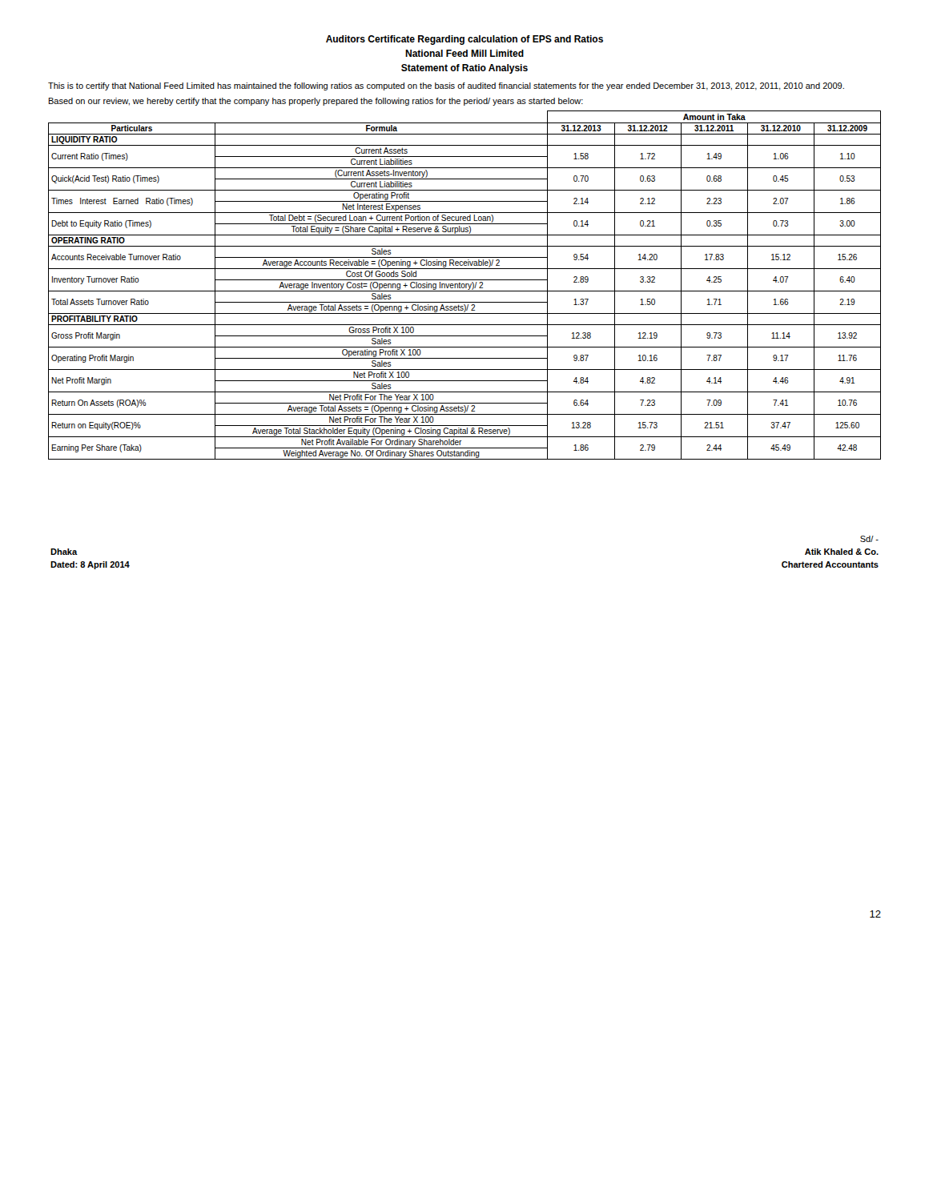Auditors Certificate Regarding calculation of EPS and Ratios
National Feed Mill Limited
Statement of Ratio Analysis
This is to certify that National Feed Limited has maintained the following ratios as computed on the basis of audited financial statements for the year ended December 31, 2013, 2012, 2011, 2010 and 2009.
Based on our review, we hereby certify that the company has properly prepared the following ratios for the period/ years as started below:
| | Amount in Taka |
| Particulars | Formula | 31.12.2013 | 31.12.2012 | 31.12.2011 | 31.12.2010 | 31.12.2009 |
| LIQUIDITY RATIO | | | | | | |
| Current Ratio (Times) | Current Assets | 1.58 | 1.72 | 1.49 | 1.06 | 1.10 |
| Current Liabilities |
| Quick(Acid Test) Ratio (Times) | (Current Assets-Inventory) | 0.70 | 0.63 | 0.68 | 0.45 | 0.53 |
| Current Liabilities |
| Times Interest Earned Ratio (Times) | Operating Profit | 2.14 | 2.12 | 2.23 | 2.07 | 1.86 |
| Net Interest Expenses |
| Debt to Equity Ratio (Times) | Total Debt = (Secured Loan + Current Portion of Secured Loan) | 0.14 | 0.21 | 0.35 | 0.73 | 3.00 |
| Total Equity = (Share Capital + Reserve & Surplus) |
| OPERATING RATIO | | | | | | |
| Accounts Receivable Turnover Ratio | Sales | 9.54 | 14.20 | 17.83 | 15.12 | 15.26 |
| Average Accounts Receivable = (Opening + Closing Receivable)/ 2 |
| Inventory Turnover Ratio | Cost Of Goods Sold | 2.89 | 3.32 | 4.25 | 4.07 | 6.40 |
| Average Inventory Cost= (Openng + Closing Inventory)/ 2 |
| Total Assets Turnover Ratio | Sales | 1.37 | 1.50 | 1.71 | 1.66 | 2.19 |
| Average Total Assets = (Openng + Closing Assets)/ 2 |
| PROFITABILITY RATIO | | | | | | |
| Gross Profit Margin | Gross Profit X 100 | 12.38 | 12.19 | 9.73 | 11.14 | 13.92 |
| Sales |
| Operating Profit Margin | Operating Profit X 100 | 9.87 | 10.16 | 7.87 | 9.17 | 11.76 |
| Sales |
| Net Profit Margin | Net Profit X 100 | 4.84 | 4.82 | 4.14 | 4.46 | 4.91 |
| Sales |
| Return On Assets (ROA)% | Net Profit For The Year X 100 | 6.64 | 7.23 | 7.09 | 7.41 | 10.76 |
| Average Total Assets = (Openng + Closing Assets)/ 2 |
| Return on Equity(ROE)% | Net Profit For The Year X 100 | 13.28 | 15.73 | 21.51 | 37.47 | 125.60 |
| Average Total Stackholder Equity (Opening + Closing Capital & Reserve) |
| Earning Per Share (Taka) | Net Profit Available For Ordinary Shareholder | 1.86 | 2.79 | 2.44 | 45.49 | 42.48 |
| Weighted Average No. Of Ordinary Shares Outstanding |
| | Sd/ - |
| Dhaka | Atik Khaled & Co. |
| Dated: 8 April 2014 | Chartered Accountants |
12